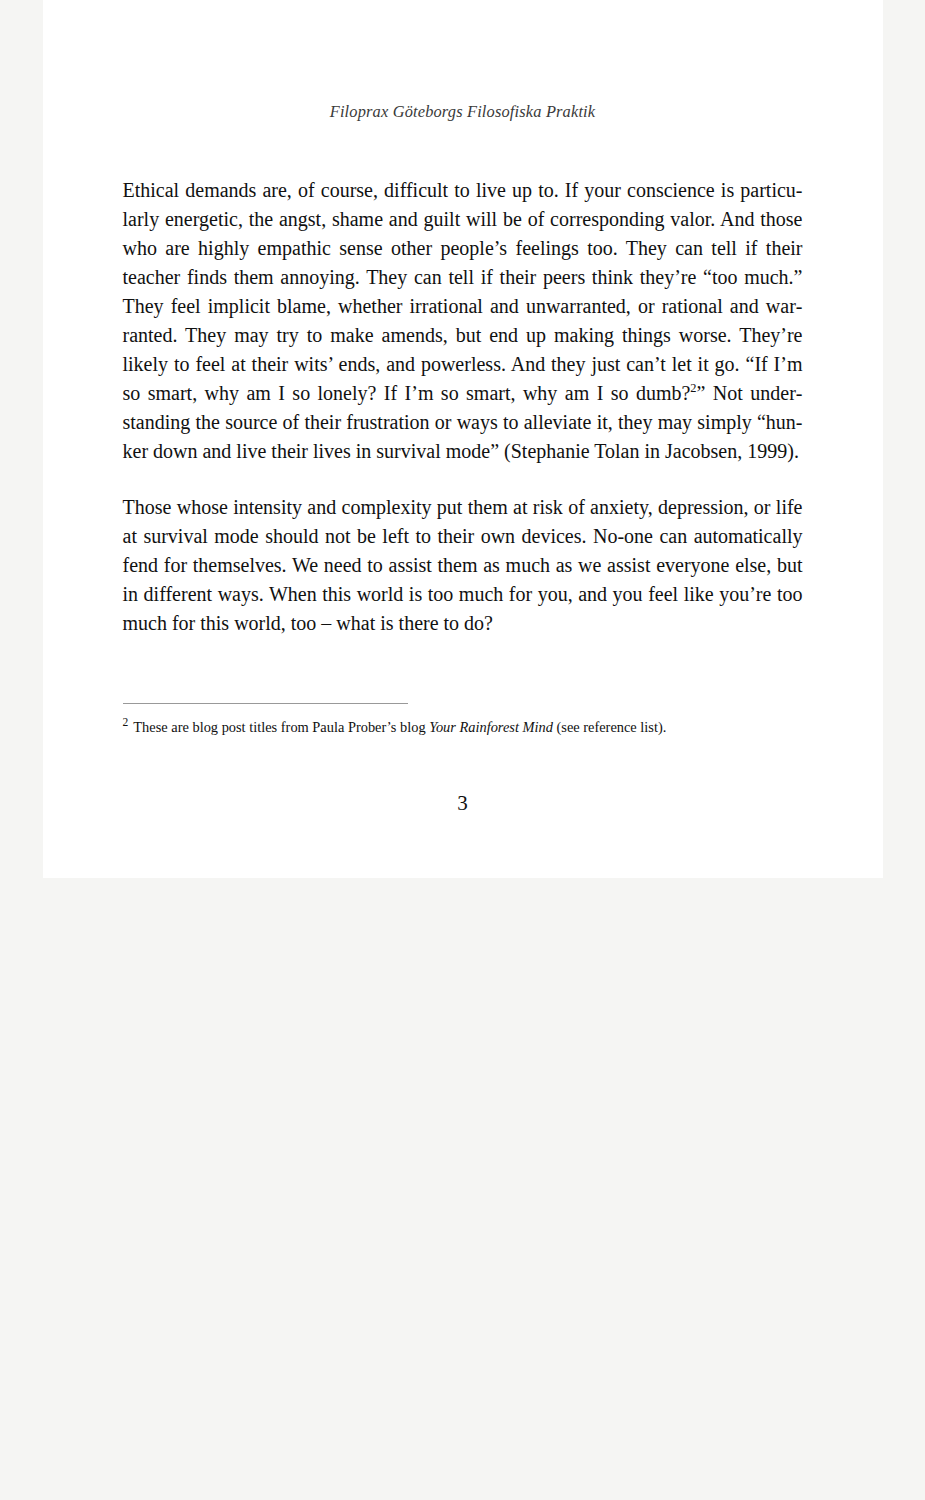Filoprax Göteborgs Filosofiska Praktik
Ethical demands are, of course, difficult to live up to. If your conscience is particularly energetic, the angst, shame and guilt will be of corresponding valor. And those who are highly empathic sense other people’s feelings too. They can tell if their teacher finds them annoying. They can tell if their peers think they’re “too much.” They feel implicit blame, whether irrational and unwarranted, or rational and warranted. They may try to make amends, but end up making things worse. They’re likely to feel at their wits’ ends, and powerless. And they just can’t let it go. “If I’m so smart, why am I so lonely? If I’m so smart, why am I so dumb?2” Not understanding the source of their frustration or ways to alleviate it, they may simply “hunker down and live their lives in survival mode” (Stephanie Tolan in Jacobsen, 1999).
Those whose intensity and complexity put them at risk of anxiety, depression, or life at survival mode should not be left to their own devices. No-one can automatically fend for themselves. We need to assist them as much as we assist everyone else, but in different ways. When this world is too much for you, and you feel like you’re too much for this world, too – what is there to do?
2 These are blog post titles from Paula Prober’s blog Your Rainforest Mind (see reference list).
3